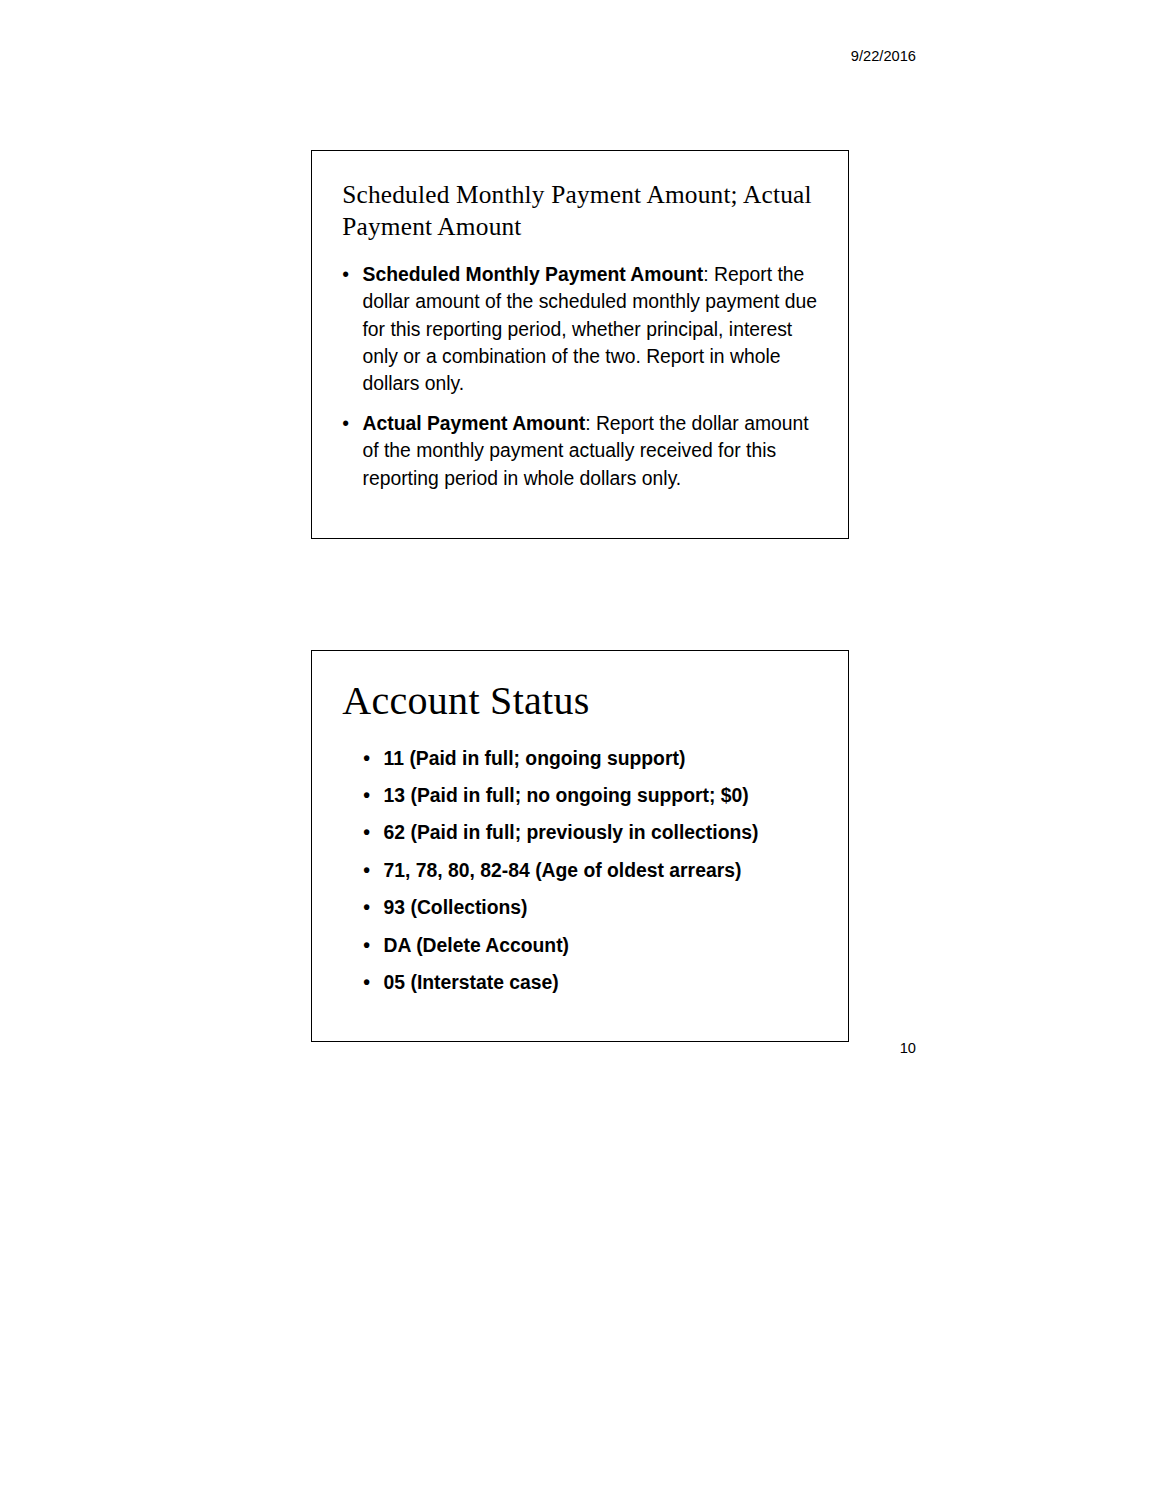9/22/2016
Scheduled Monthly Payment Amount; Actual Payment Amount
Scheduled Monthly Payment Amount: Report the dollar amount of the scheduled monthly payment due for this reporting period, whether principal, interest only or a combination of the two. Report in whole dollars only.
Actual Payment Amount: Report the dollar amount of the monthly payment actually received for this reporting period in whole dollars only.
Account Status
11 (Paid in full; ongoing support)
13 (Paid in full; no ongoing support; $0)
62 (Paid in full; previously in collections)
71, 78, 80, 82-84 (Age of oldest arrears)
93 (Collections)
DA (Delete Account)
05 (Interstate case)
10